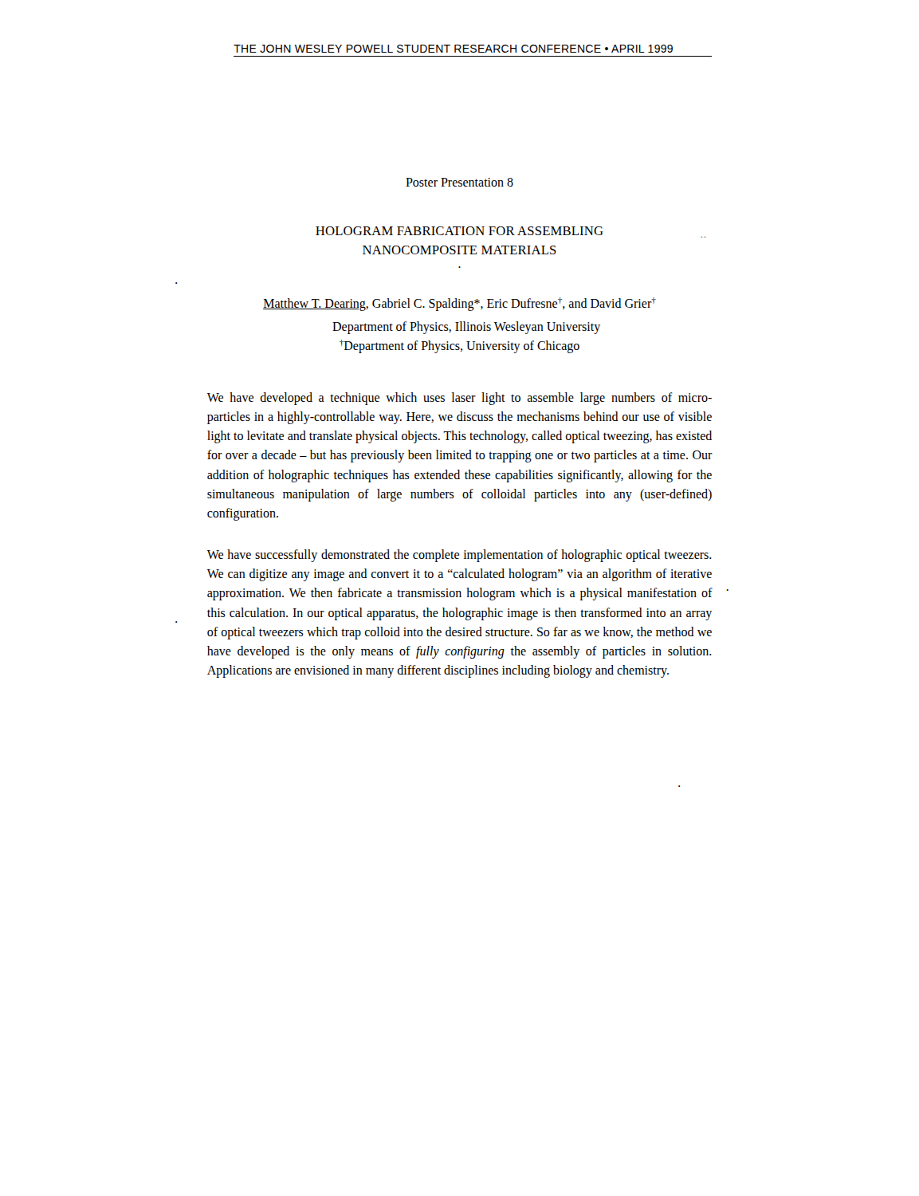THE JOHN WESLEY POWELL STUDENT RESEARCH CONFERENCE • APRIL 1999
Poster Presentation 8
HOLOGRAM FABRICATION FOR ASSEMBLING
NANOCOMPOSITE MATERIALS
·
Matthew T. Dearing, Gabriel C. Spalding*, Eric Dufresne†, and David Grier†
Department of Physics, Illinois Wesleyan University
†Department of Physics, University of Chicago
We have developed a technique which uses laser light to assemble large numbers of micro-particles in a highly-controllable way. Here, we discuss the mechanisms behind our use of visible light to levitate and translate physical objects. This technology, called optical tweezing, has existed for over a decade – but has previously been limited to trapping one or two particles at a time. Our addition of holographic techniques has extended these capabilities significantly, allowing for the simultaneous manipulation of large numbers of colloidal particles into any (user-defined) configuration.
We have successfully demonstrated the complete implementation of holographic optical tweezers. We can digitize any image and convert it to a “calculated hologram” via an algorithm of iterative approximation. We then fabricate a transmission hologram which is a physical manifestation of this calculation. In our optical apparatus, the holographic image is then transformed into an array of optical tweezers which trap colloid into the desired structure. So far as we know, the method we have developed is the only means of fully configuring the assembly of particles in solution. Applications are envisioned in many different disciplines including biology and chemistry.
· · · ·· ·